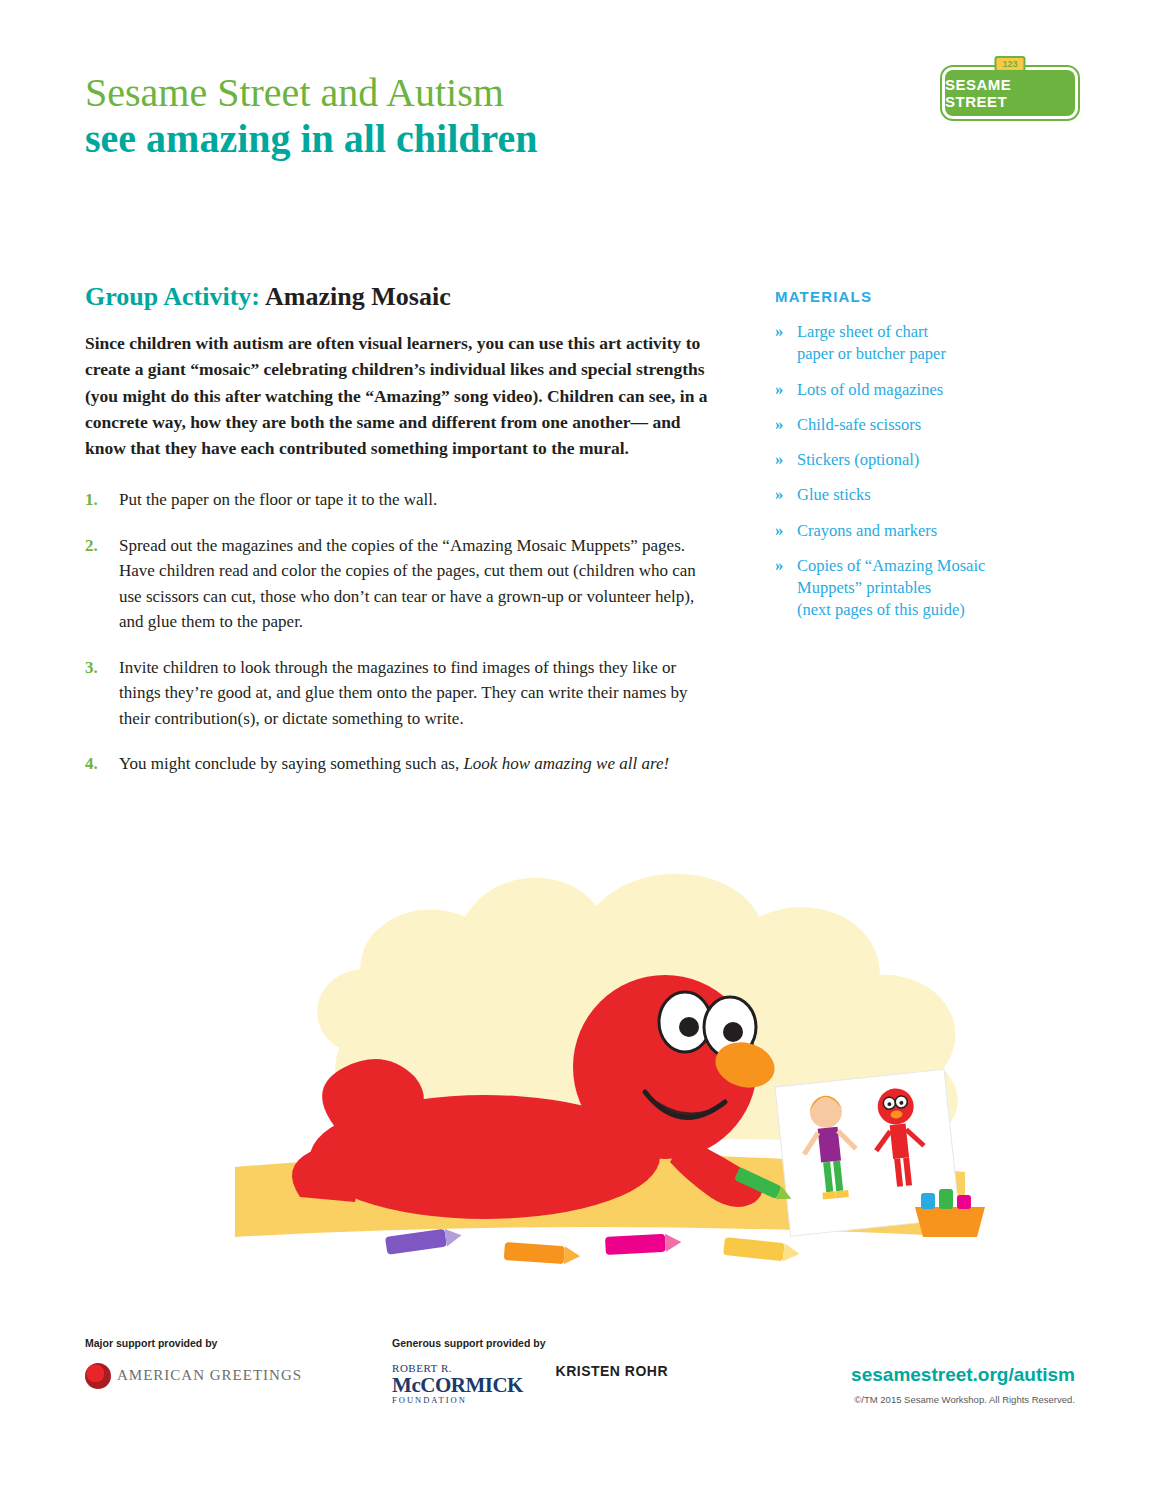Sesame Street and Autism see amazing in all children
123
SESAME STREET
Group Activity: Amazing Mosaic
Since children with autism are often visual learners, you can use this art activity to create a giant “mosaic” celebrating children’s individual likes and special strengths (you might do this after watching the “Amazing” song video). Children can see, in a concrete way, how they are both the same and different from one another— and know that they have each contributed something important to the mural.
Put the paper on the floor or tape it to the wall.
Spread out the magazines and the copies of the “Amazing Mosaic Muppets” pages. Have children read and color the copies of the pages, cut them out (children who can use scissors can cut, those who don’t can tear or have a grown-up or volunteer help), and glue them to the paper.
Invite children to look through the magazines to find images of things they like or things they’re good at, and glue them onto the paper. They can write their names by their contribution(s), or dictate something to write.
You might conclude by saying something such as, Look how amazing we all are!
MATERIALS
Large sheet of chart
paper or butcher paper
Lots of old magazines
Child-safe scissors
Stickers (optional)
Glue sticks
Crayons and markers
Copies of “Amazing Mosaic
Muppets” printables
(next pages of this guide)
Major support provided by
AMERICAN GREETINGS
Generous support provided by
ROBERT R.
McCORMICK
FOUNDATION
KRISTEN ROHR
sesamestreet.org/autism
©/TM 2015 Sesame Workshop. All Rights Reserved.